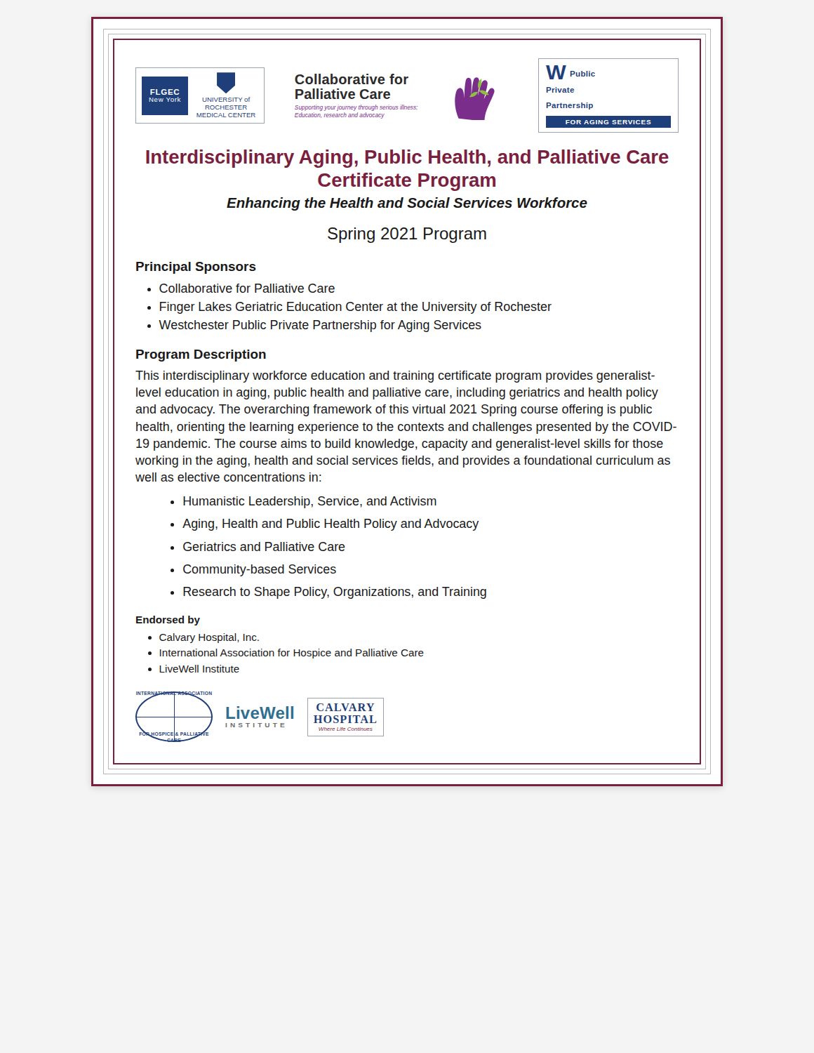FLGECNew York
UNIVERSITY of ROCHESTER MEDICAL CENTER
Collaborative for
Palliative Care
Supporting your journey through serious illness:
Education, research and advocacy
W Public
Private
Partnership
FOR AGING SERVICES
Interdisciplinary Aging, Public Health, and Palliative Care
Certificate Program
Enhancing the Health and Social Services Workforce
Spring 2021 Program
Principal Sponsors
Collaborative for Palliative Care
Finger Lakes Geriatric Education Center at the University of Rochester
Westchester Public Private Partnership for Aging Services
Program Description
This interdisciplinary workforce education and training certificate program provides generalist-level education in aging, public health and palliative care, including geriatrics and health policy and advocacy. The overarching framework of this virtual 2021 Spring course offering is public health, orienting the learning experience to the contexts and challenges presented by the COVID-19 pandemic. The course aims to build knowledge, capacity and generalist-level skills for those working in the aging, health and social services fields, and provides a foundational curriculum as well as elective concentrations in:
Humanistic Leadership, Service, and Activism
Aging, Health and Public Health Policy and Advocacy
Geriatrics and Palliative Care
Community-based Services
Research to Shape Policy, Organizations, and Training
Endorsed by
Calvary Hospital, Inc.
International Association for Hospice and Palliative Care
LiveWell Institute
INTERNATIONAL ASSOCIATION FOR HOSPICE & PALLIATIVE CARE
LiveWell
INSTITUTE
CALVARY
HOSPITAL
Where Life Continues